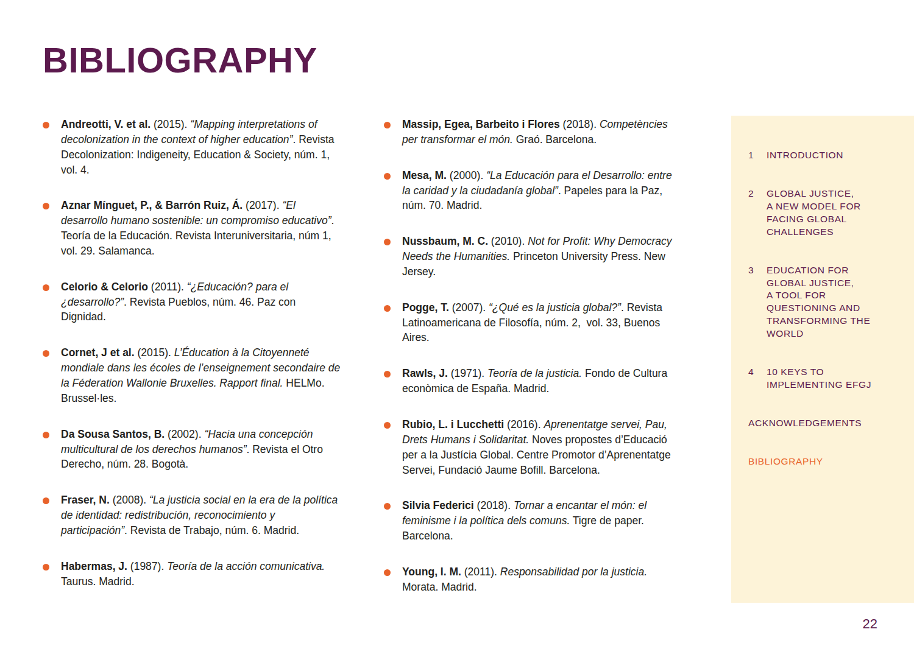Bibliography
1 Introduction
2 Global justice,
a new model for
facing global
challenges
3 Education for
global justice,
a tool for
questioning and
transforming the
world
410 keys to
implementing EfGJ
Acknowledgements
Bibliography
Andreotti, V. et al. (2015). “Mapping interpretations of decolonization in the context of higher education”. Revista Decolonization: Indigeneity, Education & Society, núm. 1, vol. 4.
Aznar Mínguet, P., & Barrón Ruiz, Á. (2017). “El desarrollo humano sostenible: un compromiso educativo”. Teoría de la Educación. Revista Interuniversitaria, núm 1, vol. 29. Salamanca.
Celorio & Celorio (2011). “¿Educación? para el ¿desarrollo?”. Revista Pueblos, núm. 46. Paz con Dignidad.
Cornet, J et al. (2015). L’Éducation à la Citoyenneté mondiale dans les écoles de l’enseignement secondaire de la Féderation Wallonie Bruxelles. Rapport final. HELMo. Brussel·les.
Da Sousa Santos, B. (2002). “Hacia una concepción multicultural de los derechos humanos”. Revista el Otro Derecho, núm. 28. Bogotà.
Fraser, N. (2008). “La justicia social en la era de la política de identidad: redistribución, reconocimiento y participación”. Revista de Trabajo, núm. 6. Madrid.
Habermas, J. (1987). Teoría de la acción comunicativa. Taurus. Madrid.
Massip, Egea, Barbeito i Flores (2018). Competències per transformar el món. Graó. Barcelona.
Mesa, M. (2000). “La Educación para el Desarrollo: entre la caridad y la ciudadanía global”. Papeles para la Paz, núm. 70. Madrid.
Nussbaum, M. C. (2010). Not for Profit: Why Democracy Needs the Humanities. Princeton University Press. New Jersey.
Pogge, T. (2007). “¿Qué es la justicia global?”. Revista Latinoamericana de Filosofía, núm. 2, vol. 33, Buenos Aires.
Rawls, J. (1971). Teoría de la justicia. Fondo de Cultura econòmica de España. Madrid.
Rubio, L. i Lucchetti (2016). Aprenentatge servei, Pau, Drets Humans i Solidaritat. Noves propostes d’Educació per a la Justícia Global. Centre Promotor d’Aprenentatge Servei, Fundació Jaume Bofill. Barcelona.
Silvia Federici (2018). Tornar a encantar el món: el feminisme i la política dels comuns. Tigre de paper. Barcelona.
Young, I. M. (2011). Responsabilidad por la justicia. Morata. Madrid.
22